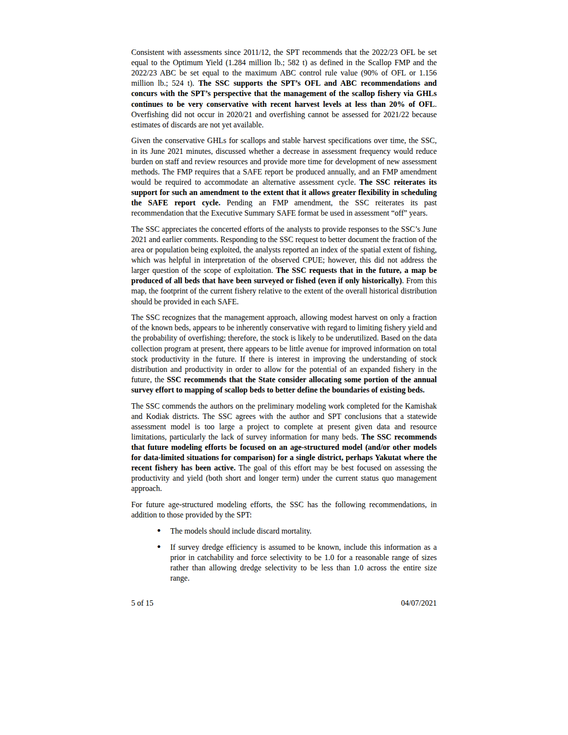Consistent with assessments since 2011/12, the SPT recommends that the 2022/23 OFL be set equal to the Optimum Yield (1.284 million lb.; 582 t) as defined in the Scallop FMP and the 2022/23 ABC be set equal to the maximum ABC control rule value (90% of OFL or 1.156 million lb.; 524 t). The SSC supports the SPT’s OFL and ABC recommendations and concurs with the SPT’s perspective that the management of the scallop fishery via GHLs continues to be very conservative with recent harvest levels at less than 20% of OFL. Overfishing did not occur in 2020/21 and overfishing cannot be assessed for 2021/22 because estimates of discards are not yet available.
Given the conservative GHLs for scallops and stable harvest specifications over time, the SSC, in its June 2021 minutes, discussed whether a decrease in assessment frequency would reduce burden on staff and review resources and provide more time for development of new assessment methods. The FMP requires that a SAFE report be produced annually, and an FMP amendment would be required to accommodate an alternative assessment cycle. The SSC reiterates its support for such an amendment to the extent that it allows greater flexibility in scheduling the SAFE report cycle. Pending an FMP amendment, the SSC reiterates its past recommendation that the Executive Summary SAFE format be used in assessment “off” years.
The SSC appreciates the concerted efforts of the analysts to provide responses to the SSC’s June 2021 and earlier comments. Responding to the SSC request to better document the fraction of the area or population being exploited, the analysts reported an index of the spatial extent of fishing, which was helpful in interpretation of the observed CPUE; however, this did not address the larger question of the scope of exploitation. The SSC requests that in the future, a map be produced of all beds that have been surveyed or fished (even if only historically). From this map, the footprint of the current fishery relative to the extent of the overall historical distribution should be provided in each SAFE.
The SSC recognizes that the management approach, allowing modest harvest on only a fraction of the known beds, appears to be inherently conservative with regard to limiting fishery yield and the probability of overfishing; therefore, the stock is likely to be underutilized. Based on the data collection program at present, there appears to be little avenue for improved information on total stock productivity in the future. If there is interest in improving the understanding of stock distribution and productivity in order to allow for the potential of an expanded fishery in the future, the SSC recommends that the State consider allocating some portion of the annual survey effort to mapping of scallop beds to better define the boundaries of existing beds.
The SSC commends the authors on the preliminary modeling work completed for the Kamishak and Kodiak districts. The SSC agrees with the author and SPT conclusions that a statewide assessment model is too large a project to complete at present given data and resource limitations, particularly the lack of survey information for many beds. The SSC recommends that future modeling efforts be focused on an age-structured model (and/or other models for data-limited situations for comparison) for a single district, perhaps Yakutat where the recent fishery has been active. The goal of this effort may be best focused on assessing the productivity and yield (both short and longer term) under the current status quo management approach.
For future age-structured modeling efforts, the SSC has the following recommendations, in addition to those provided by the SPT:
The models should include discard mortality.
If survey dredge efficiency is assumed to be known, include this information as a prior in catchability and force selectivity to be 1.0 for a reasonable range of sizes rather than allowing dredge selectivity to be less than 1.0 across the entire size range.
5 of 15 04/07/2021